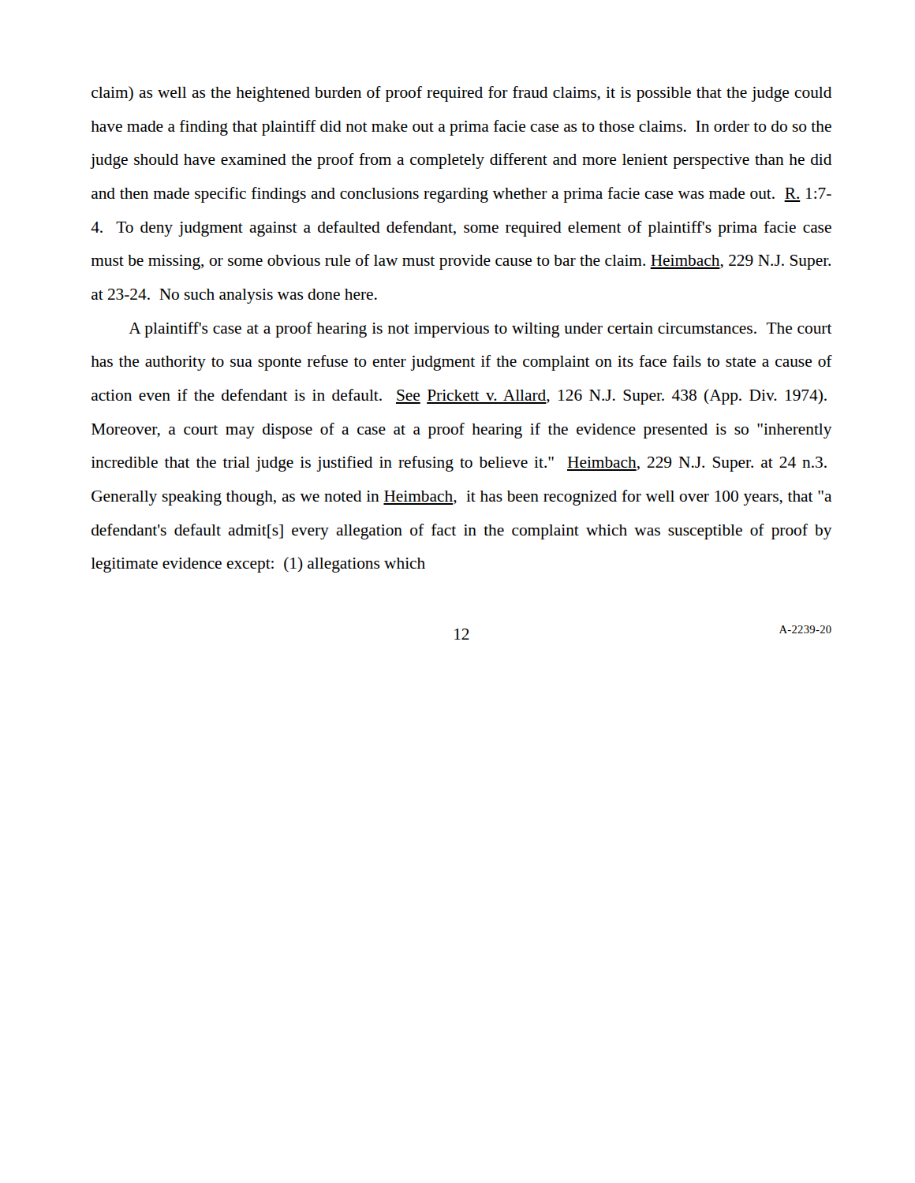claim) as well as the heightened burden of proof required for fraud claims, it is possible that the judge could have made a finding that plaintiff did not make out a prima facie case as to those claims. In order to do so the judge should have examined the proof from a completely different and more lenient perspective than he did and then made specific findings and conclusions regarding whether a prima facie case was made out. R. 1:7-4. To deny judgment against a defaulted defendant, some required element of plaintiff's prima facie case must be missing, or some obvious rule of law must provide cause to bar the claim. Heimbach, 229 N.J. Super. at 23-24. No such analysis was done here.
A plaintiff's case at a proof hearing is not impervious to wilting under certain circumstances. The court has the authority to sua sponte refuse to enter judgment if the complaint on its face fails to state a cause of action even if the defendant is in default. See Prickett v. Allard, 126 N.J. Super. 438 (App. Div. 1974). Moreover, a court may dispose of a case at a proof hearing if the evidence presented is so "inherently incredible that the trial judge is justified in refusing to believe it." Heimbach, 229 N.J. Super. at 24 n.3. Generally speaking though, as we noted in Heimbach, it has been recognized for well over 100 years, that "a defendant's default admit[s] every allegation of fact in the complaint which was susceptible of proof by legitimate evidence except: (1) allegations which
12 A-2239-20